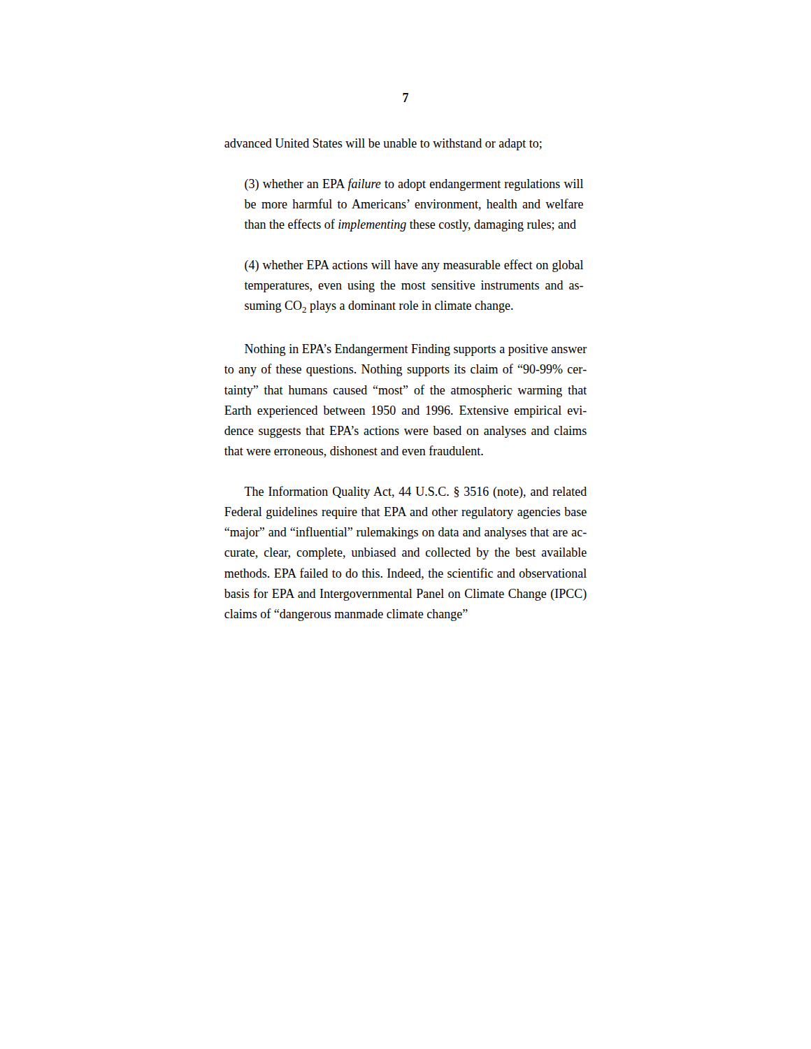7
advanced United States will be unable to withstand or adapt to;
(3) whether an EPA failure to adopt endangerment regulations will be more harmful to Americans’ environment, health and welfare than the effects of implementing these costly, damaging rules; and
(4) whether EPA actions will have any measurable effect on global temperatures, even using the most sensitive instruments and assuming CO2 plays a dominant role in climate change.
Nothing in EPA’s Endangerment Finding supports a positive answer to any of these questions. Nothing supports its claim of “90-99% certainty” that humans caused “most” of the atmospheric warming that Earth experienced between 1950 and 1996. Extensive empirical evidence suggests that EPA’s actions were based on analyses and claims that were erroneous, dishonest and even fraudulent.
The Information Quality Act, 44 U.S.C. § 3516 (note), and related Federal guidelines require that EPA and other regulatory agencies base “major” and “influential” rulemakings on data and analyses that are accurate, clear, complete, unbiased and collected by the best available methods. EPA failed to do this. Indeed, the scientific and observational basis for EPA and Intergovernmental Panel on Climate Change (IPCC) claims of “dangerous manmade climate change”